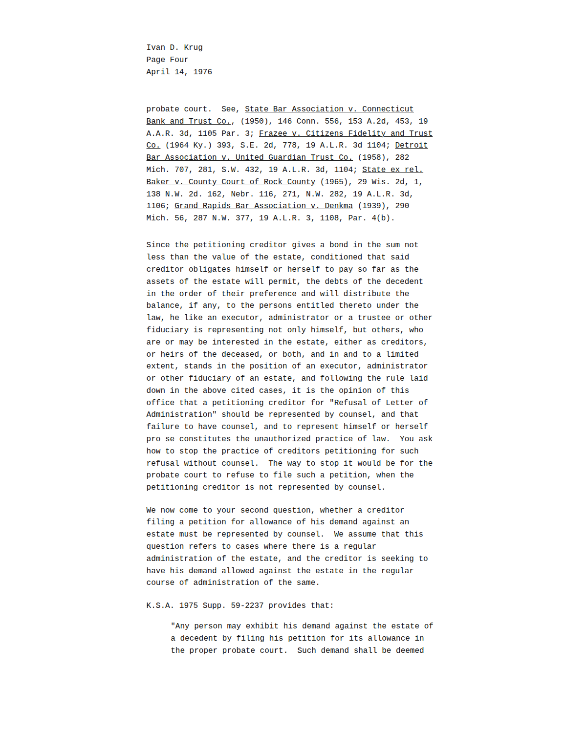Ivan D. Krug
Page Four
April 14, 1976
probate court. See, State Bar Association v. Connecticut Bank and Trust Co., (1950), 146 Conn. 556, 153 A.2d, 453, 19 A.A.R. 3d, 1105 Par. 3; Frazee v. Citizens Fidelity and Trust Co. (1964 Ky.) 393, S.E. 2d, 778, 19 A.L.R. 3d 1104; Detroit Bar Association v. United Guardian Trust Co. (1958), 282 Mich. 707, 281, S.W. 432, 19 A.L.R. 3d, 1104; State ex rel. Baker v. County Court of Rock County (1965), 29 Wis. 2d, 1, 138 N.W. 2d. 162, Nebr. 116, 271, N.W. 282, 19 A.L.R. 3d, 1106; Grand Rapids Bar Association v. Denkma (1939), 290 Mich. 56, 287 N.W. 377, 19 A.L.R. 3, 1108, Par. 4(b).
Since the petitioning creditor gives a bond in the sum not less than the value of the estate, conditioned that said creditor obligates himself or herself to pay so far as the assets of the estate will permit, the debts of the decedent in the order of their preference and will distribute the balance, if any, to the persons entitled thereto under the law, he like an executor, administrator or a trustee or other fiduciary is representing not only himself, but others, who are or may be interested in the estate, either as creditors, or heirs of the deceased, or both, and in and to a limited extent, stands in the position of an executor, administrator or other fiduciary of an estate, and following the rule laid down in the above cited cases, it is the opinion of this office that a petitioning creditor for "Refusal of Letter of Administration" should be represented by counsel, and that failure to have counsel, and to represent himself or herself pro se constitutes the unauthorized practice of law. You ask how to stop the practice of creditors petitioning for such refusal without counsel. The way to stop it would be for the probate court to refuse to file such a petition, when the petitioning creditor is not represented by counsel.
We now come to your second question, whether a creditor filing a petition for allowance of his demand against an estate must be represented by counsel. We assume that this question refers to cases where there is a regular administration of the estate, and the creditor is seeking to have his demand allowed against the estate in the regular course of administration of the same.
K.S.A. 1975 Supp. 59-2237 provides that:
"Any person may exhibit his demand against the estate of a decedent by filing his petition for its allowance in the proper probate court. Such demand shall be deemed